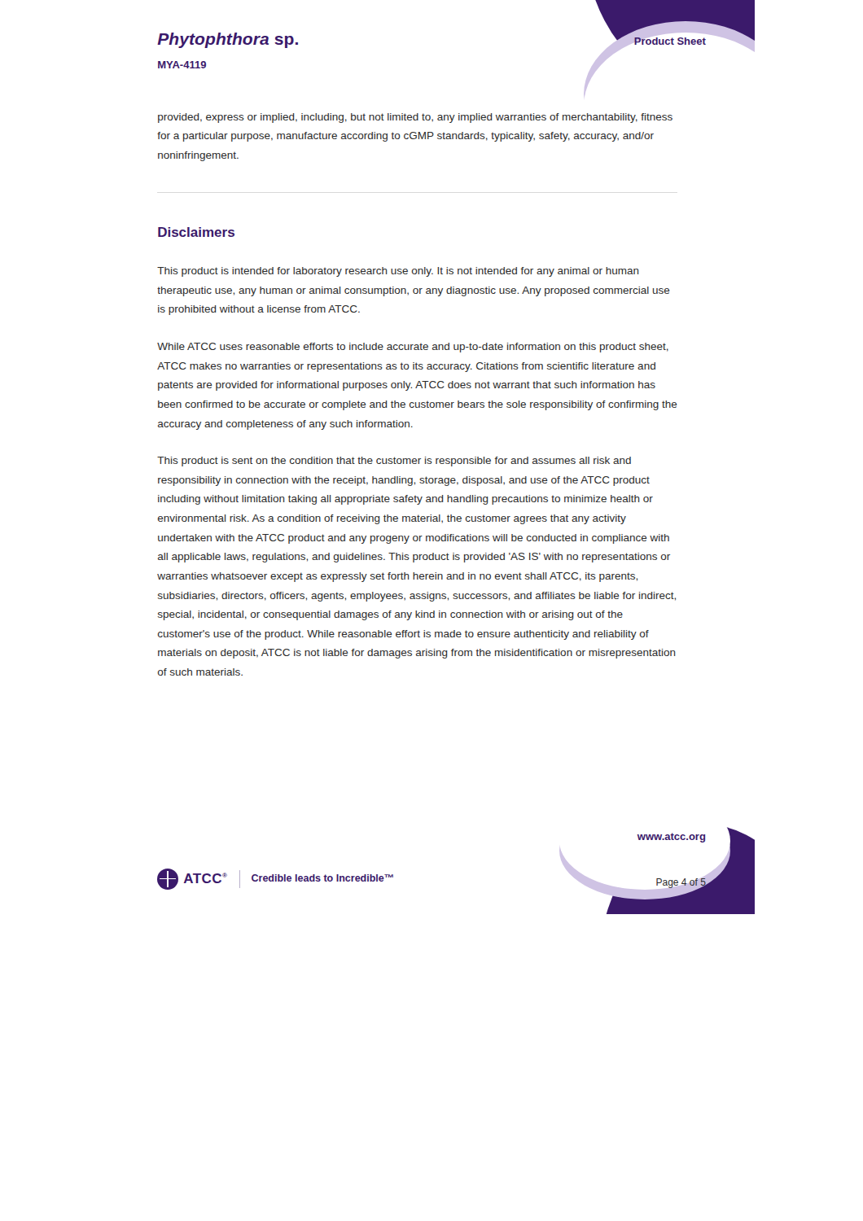Phytophthora sp.
Product Sheet
MYA-4119
provided, express or implied, including, but not limited to, any implied warranties of merchantability, fitness for a particular purpose, manufacture according to cGMP standards, typicality, safety, accuracy, and/or noninfringement.
Disclaimers
This product is intended for laboratory research use only. It is not intended for any animal or human therapeutic use, any human or animal consumption, or any diagnostic use. Any proposed commercial use is prohibited without a license from ATCC.
While ATCC uses reasonable efforts to include accurate and up-to-date information on this product sheet, ATCC makes no warranties or representations as to its accuracy. Citations from scientific literature and patents are provided for informational purposes only. ATCC does not warrant that such information has been confirmed to be accurate or complete and the customer bears the sole responsibility of confirming the accuracy and completeness of any such information.
This product is sent on the condition that the customer is responsible for and assumes all risk and responsibility in connection with the receipt, handling, storage, disposal, and use of the ATCC product including without limitation taking all appropriate safety and handling precautions to minimize health or environmental risk. As a condition of receiving the material, the customer agrees that any activity undertaken with the ATCC product and any progeny or modifications will be conducted in compliance with all applicable laws, regulations, and guidelines. This product is provided 'AS IS' with no representations or warranties whatsoever except as expressly set forth herein and in no event shall ATCC, its parents, subsidiaries, directors, officers, agents, employees, assigns, successors, and affiliates be liable for indirect, special, incidental, or consequential damages of any kind in connection with or arising out of the customer's use of the product. While reasonable effort is made to ensure authenticity and reliability of materials on deposit, ATCC is not liable for damages arising from the misidentification or misrepresentation of such materials.
ATCC®
Credible leads to Incredible™
www.atcc.org
Page 4 of 5